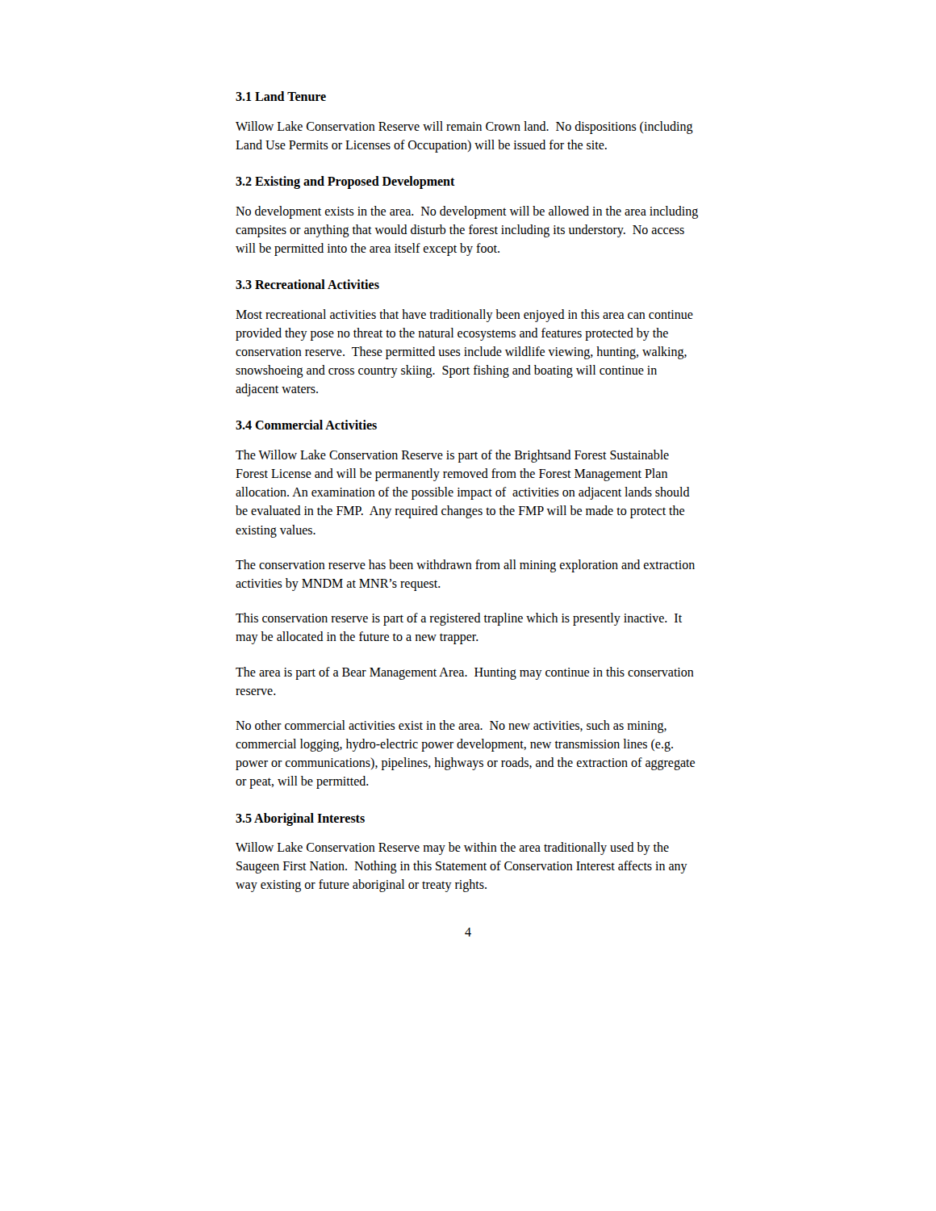3.1 Land Tenure
Willow Lake Conservation Reserve will remain Crown land. No dispositions (including Land Use Permits or Licenses of Occupation) will be issued for the site.
3.2 Existing and Proposed Development
No development exists in the area. No development will be allowed in the area including campsites or anything that would disturb the forest including its understory. No access will be permitted into the area itself except by foot.
3.3 Recreational Activities
Most recreational activities that have traditionally been enjoyed in this area can continue provided they pose no threat to the natural ecosystems and features protected by the conservation reserve. These permitted uses include wildlife viewing, hunting, walking, snowshoeing and cross country skiing. Sport fishing and boating will continue in adjacent waters.
3.4 Commercial Activities
The Willow Lake Conservation Reserve is part of the Brightsand Forest Sustainable Forest License and will be permanently removed from the Forest Management Plan allocation. An examination of the possible impact of activities on adjacent lands should be evaluated in the FMP. Any required changes to the FMP will be made to protect the existing values.
The conservation reserve has been withdrawn from all mining exploration and extraction activities by MNDM at MNR’s request.
This conservation reserve is part of a registered trapline which is presently inactive. It may be allocated in the future to a new trapper.
The area is part of a Bear Management Area. Hunting may continue in this conservation reserve.
No other commercial activities exist in the area. No new activities, such as mining, commercial logging, hydro-electric power development, new transmission lines (e.g. power or communications), pipelines, highways or roads, and the extraction of aggregate or peat, will be permitted.
3.5 Aboriginal Interests
Willow Lake Conservation Reserve may be within the area traditionally used by the Saugeen First Nation. Nothing in this Statement of Conservation Interest affects in any way existing or future aboriginal or treaty rights.
4